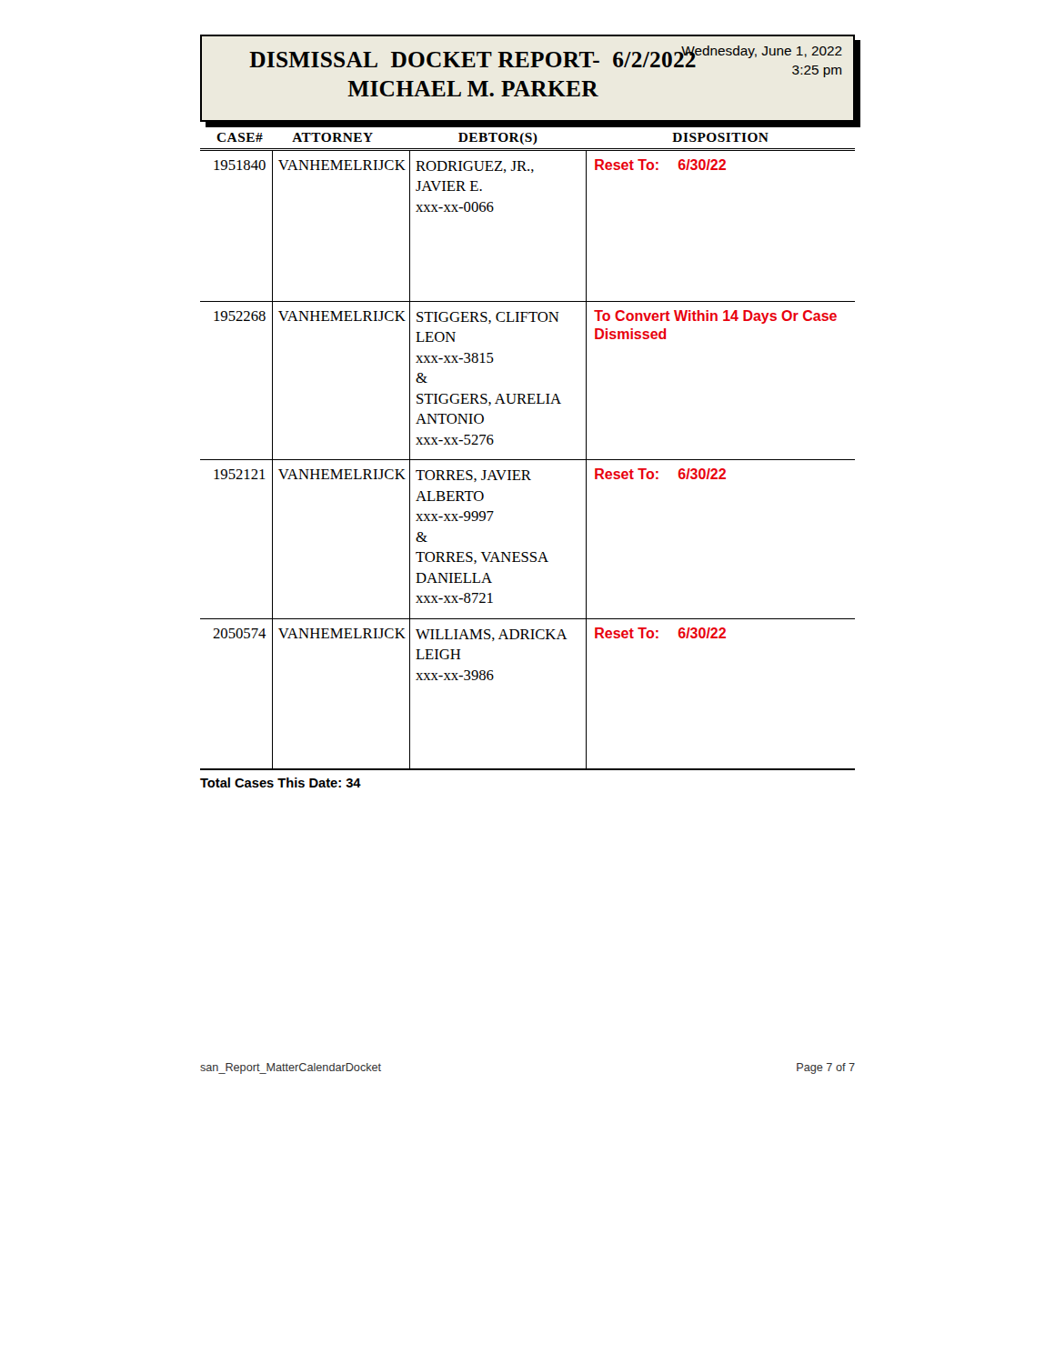Wednesday, June 1, 2022
3:25 pm
DISMISSAL DOCKET REPORT- 6/2/2022 MICHAEL M. PARKER
| CASE# | ATTORNEY | DEBTOR(S) | DISPOSITION |
| --- | --- | --- | --- |
| 1951840 | VANHEMELRIJCK | RODRIGUEZ, JR., JAVIER E. xxx-xx-0066 | Reset To: 6/30/22 |
| 1952268 | VANHEMELRIJCK | STIGGERS, CLIFTON LEON xxx-xx-3815 & STIGGERS, AURELIA ANTONIO xxx-xx-5276 | To Convert Within 14 Days Or Case Dismissed |
| 1952121 | VANHEMELRIJCK | TORRES, JAVIER ALBERTO xxx-xx-9997 & TORRES, VANESSA DANIELLA xxx-xx-8721 | Reset To: 6/30/22 |
| 2050574 | VANHEMELRIJCK | WILLIAMS, ADRICKA LEIGH xxx-xx-3986 | Reset To: 6/30/22 |
Total Cases This Date: 34
san_Report_MatterCalendarDocket
Page 7 of 7